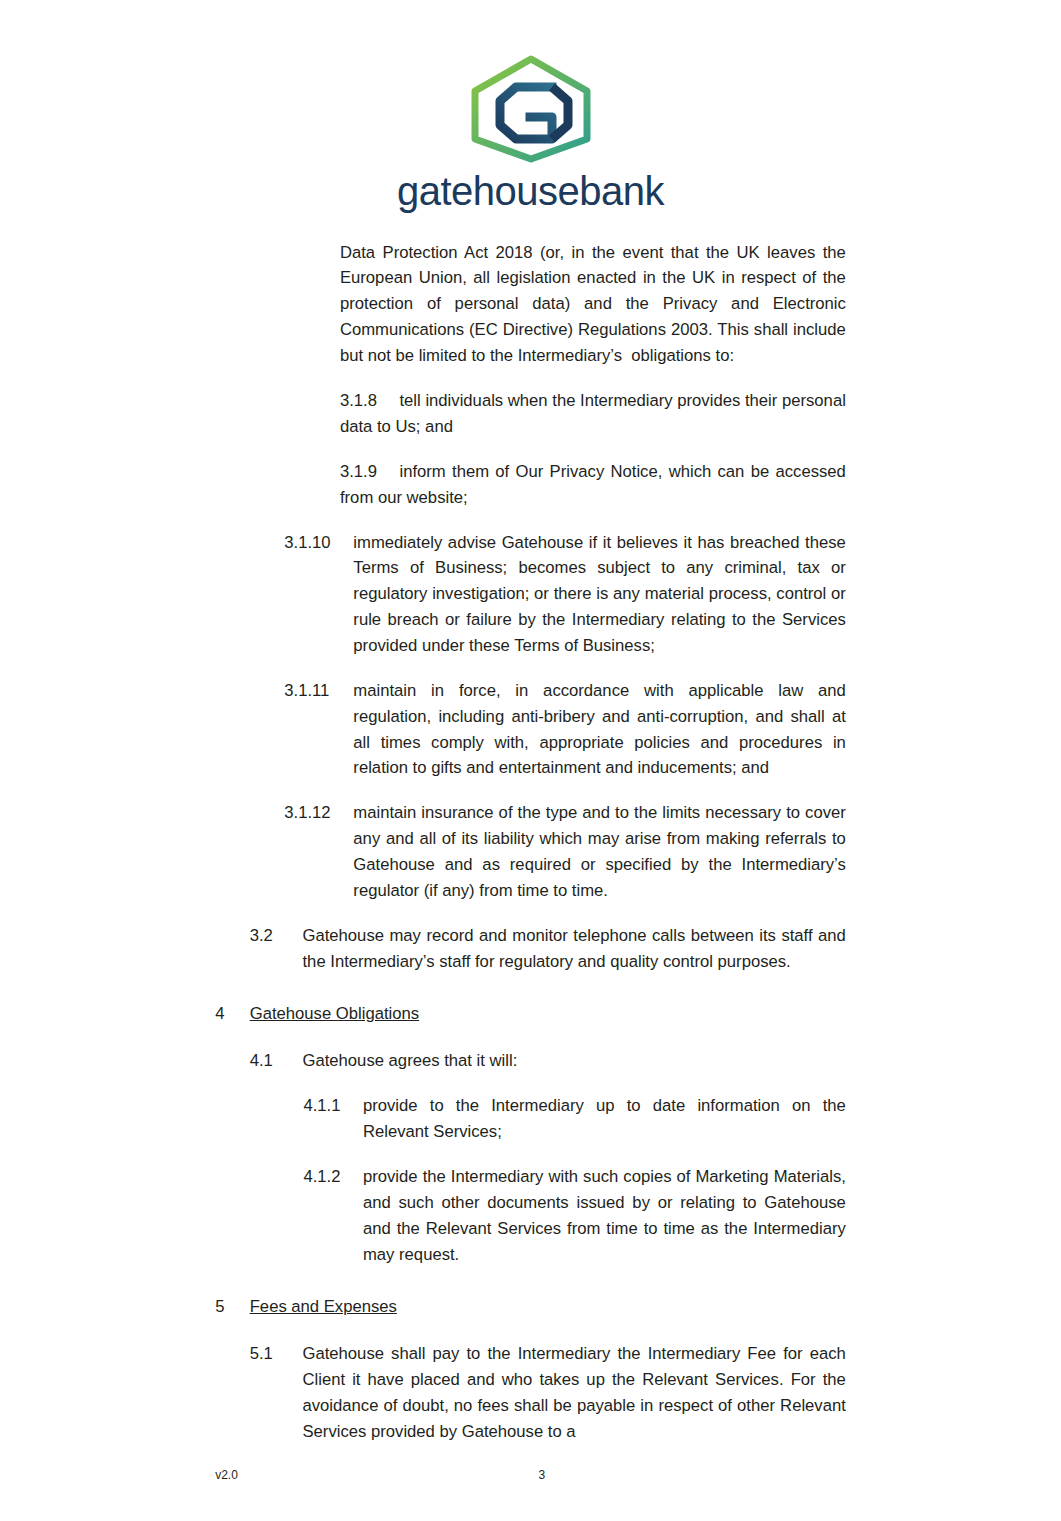gate house bank
Data Protection Act 2018 (or, in the event that the UK leaves the European Union, all legislation enacted in the UK in respect of the protection of personal data) and the Privacy and Electronic Communications (EC Directive) Regulations 2003. This shall include but not be limited to the Intermediary’s obligations to:
3.1.8tell individuals when the Intermediary provides their personal data to Us; and
3.1.9inform them of Our Privacy Notice, which can be accessed from our website;
3.1.10
immediately advise Gatehouse if it believes it has breached these Terms of Business; becomes subject to any criminal, tax or regulatory investigation; or there is any material process, control or rule breach or failure by the Intermediary relating to the Services provided under these Terms of Business;
3.1.11
maintain in force, in accordance with applicable law and regulation, including anti-bribery and anti-corruption, and shall at all times comply with, appropriate policies and procedures in relation to gifts and entertainment and inducements; and
3.1.12
maintain insurance of the type and to the limits necessary to cover any and all of its liability which may arise from making referrals to Gatehouse and as required or specified by the Intermediary’s regulator (if any) from time to time.
3.2
Gatehouse may record and monitor telephone calls between its staff and the Intermediary’s staff for regulatory and quality control purposes.
4
Gatehouse Obligations
4.1
Gatehouse agrees that it will:
4.1.1
provide to the Intermediary up to date information on the Relevant Services;
4.1.2
provide the Intermediary with such copies of Marketing Materials, and such other documents issued by or relating to Gatehouse and the Relevant Services from time to time as the Intermediary may request.
5
Fees and Expenses
5.1
Gatehouse shall pay to the Intermediary the Intermediary Fee for each Client it have placed and who takes up the Relevant Services. For the avoidance of doubt, no fees shall be payable in respect of other Relevant Services provided by Gatehouse to a
v2.0
3